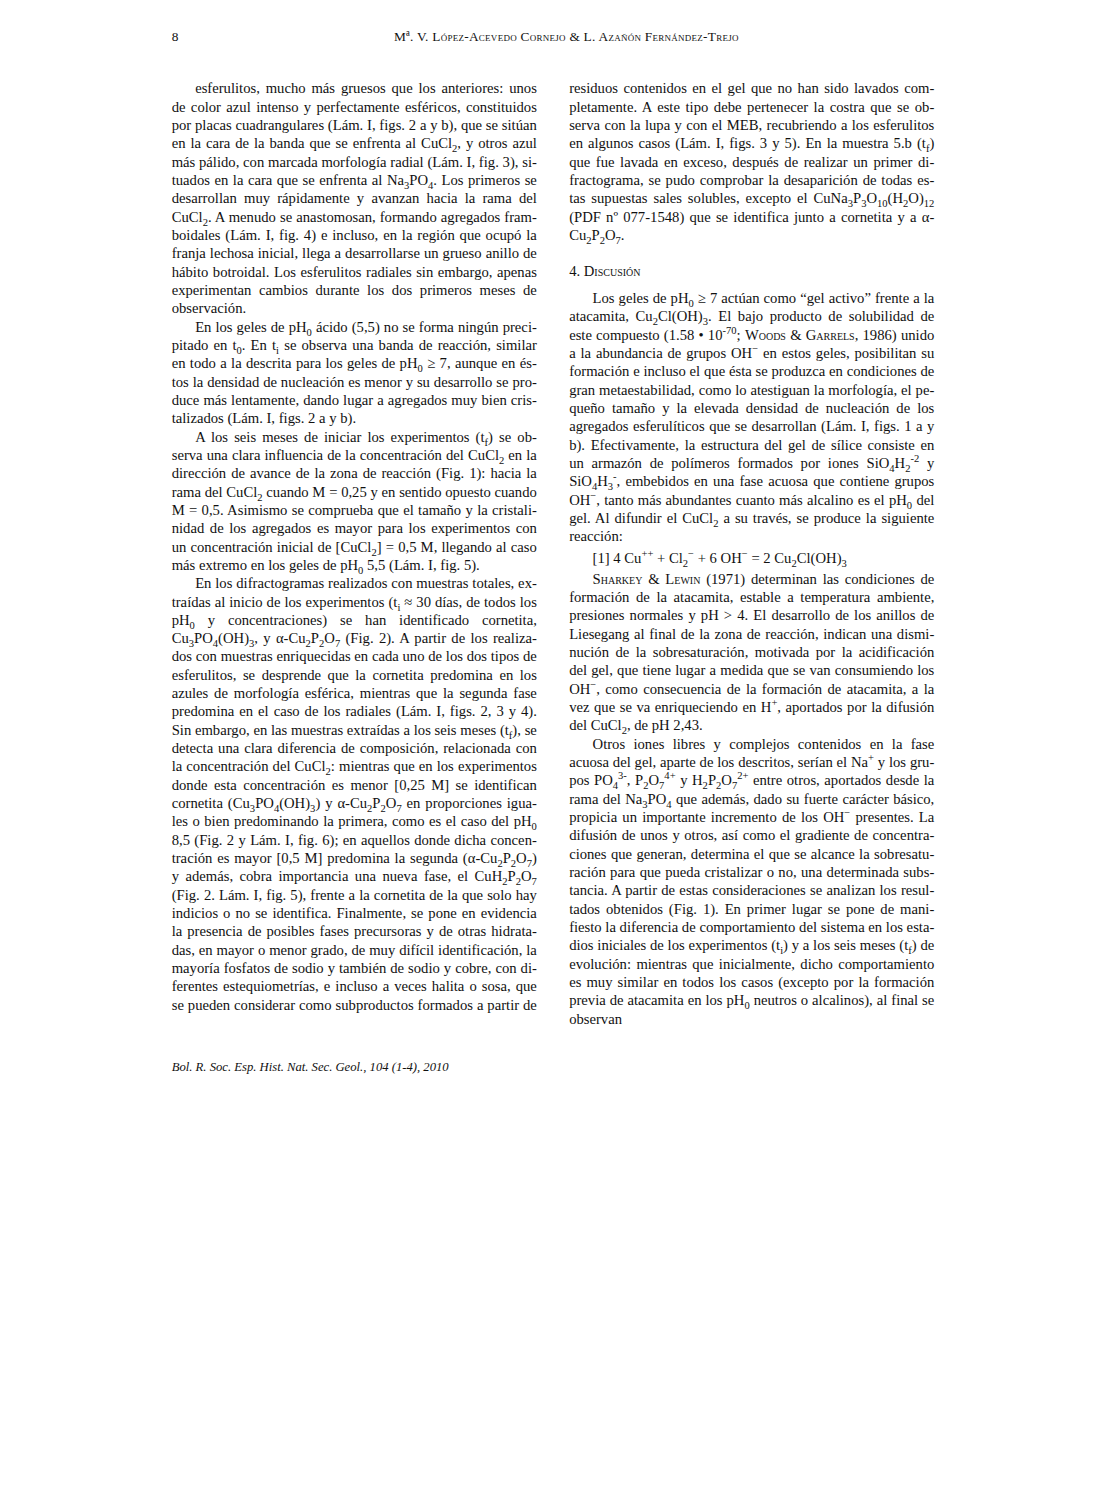8 Mª. V. López-Acevedo Cornejo & L. Azañón Fernández-Trejo
esferulitos, mucho más gruesos que los anteriores: unos de color azul intenso y perfectamente esféricos, constituidos por placas cuadrangulares (Lám. I, figs. 2 a y b), que se sitúan en la cara de la banda que se enfrenta al CuCl2, y otros azul más pálido, con marcada morfología radial (Lám. I, fig. 3), situados en la cara que se enfrenta al Na3PO4. Los primeros se desarrollan muy rápidamente y avanzan hacia la rama del CuCl2. A menudo se anastomosan, formando agregados framboidales (Lám. I, fig. 4) e incluso, en la región que ocupó la franja lechosa inicial, llega a desarrollarse un grueso anillo de hábito botroidal. Los esferulitos radiales sin embargo, apenas experimentan cambios durante los dos primeros meses de observación.
En los geles de pH0 ácido (5,5) no se forma ningún precipitado en t0. En ti se observa una banda de reacción, similar en todo a la descrita para los geles de pH0 ≥ 7, aunque en éstos la densidad de nucleación es menor y su desarrollo se produce más lentamente, dando lugar a agregados muy bien cristalizados (Lám. I, figs. 2 a y b).
A los seis meses de iniciar los experimentos (tf) se observa una clara influencia de la concentración del CuCl2 en la dirección de avance de la zona de reacción (Fig. 1): hacia la rama del CuCl2 cuando M = 0,25 y en sentido opuesto cuando M = 0,5. Asimismo se comprueba que el tamaño y la cristalinidad de los agregados es mayor para los experimentos con un concentración inicial de [CuCl2] = 0,5 M, llegando al caso más extremo en los geles de pH0 5,5 (Lám. I, fig. 5).
En los difractogramas realizados con muestras totales, extraídas al inicio de los experimentos (ti ≈ 30 días, de todos los pH0 y concentraciones) se han identificado cornetita, Cu3PO4(OH)3, y α-Cu2P2O7 (Fig. 2). A partir de los realizados con muestras enriquecidas en cada uno de los dos tipos de esferulitos, se desprende que la cornetita predomina en los azules de morfología esférica, mientras que la segunda fase predomina en el caso de los radiales (Lám. I, figs. 2, 3 y 4). Sin embargo, en las muestras extraídas a los seis meses (tf), se detecta una clara diferencia de composición, relacionada con la concentración del CuCl2: mientras que en los experimentos donde esta concentración es menor [0,25 M] se identifican cornetita (Cu3PO4(OH)3) y α-Cu2P2O7 en proporciones iguales o bien predominando la primera, como es el caso del pH0 8,5 (Fig. 2 y Lám. I, fig. 6); en aquellos donde dicha concentración es mayor [0,5 M] predomina la segunda (α-Cu2P2O7) y además, cobra importancia una nueva fase, el CuH2P2O7 (Fig. 2. Lám. I, fig. 5), frente a la cornetita de la que solo hay indicios o no se identifica. Finalmente, se pone en evidencia la presencia de posibles fases precursoras y de otras hidratadas, en mayor o menor grado, de muy difícil identificación, la mayoría fosfatos de sodio y también de sodio y cobre, con diferentes estequiometrías, e incluso a veces halita o sosa, que se pueden considerar como subproductos formados a partir de residuos contenidos en el gel que no han sido lavados completamente. A este tipo debe pertenecer la costra que se observa con la lupa y con el MEB, recubriendo a los esferulitos en algunos casos (Lám. I, figs. 3 y 5). En la muestra 5.b (tf) que fue lavada en exceso, después de realizar un primer difractograma, se pudo comprobar la desaparición de todas estas supuestas sales solubles, excepto el CuNa3P3O10(H2O)12 (PDF nº 077-1548) que se identifica junto a cornetita y a α-Cu2P2O7.
4. Discusión
Los geles de pH0 ≥ 7 actúan como “gel activo” frente a la atacamita, Cu2Cl(OH)3. El bajo producto de solubilidad de este compuesto (1.58 • 10-70; Woods & Garrels, 1986) unido a la abundancia de grupos OH− en estos geles, posibilitan su formación e incluso el que ésta se produzca en condiciones de gran metaestabilidad, como lo atestiguan la morfología, el pequeño tamaño y la elevada densidad de nucleación de los agregados esferulíticos que se desarrollan (Lám. I, figs. 1 a y b). Efectivamente, la estructura del gel de sílice consiste en un armazón de polímeros formados por iones SiO4H2-2 y SiO4H3-, embebidos en una fase acuosa que contiene grupos OH−, tanto más abundantes cuanto más alcalino es el pH0 del gel. Al difundir el CuCl2 a su través, se produce la siguiente reacción:
[1] 4 Cu++ + Cl2− + 6 OH− = 2 Cu2Cl(OH)3
Sharkey & Lewin (1971) determinan las condiciones de formación de la atacamita, estable a temperatura ambiente, presiones normales y pH > 4. El desarrollo de los anillos de Liesegang al final de la zona de reacción, indican una disminución de la sobresaturación, motivada por la acidificación del gel, que tiene lugar a medida que se van consumiendo los OH−, como consecuencia de la formación de atacamita, a la vez que se va enriqueciendo en H+, aportados por la difusión del CuCl2, de pH 2,43.
Otros iones libres y complejos contenidos en la fase acuosa del gel, aparte de los descritos, serían el Na+ y los grupos PO43-, P2O74+ y H2P2O72+ entre otros, aportados desde la rama del Na3PO4 que además, dado su fuerte carácter básico, propicia un importante incremento de los OH− presentes. La difusión de unos y otros, así como el gradiente de concentraciones que generan, determina el que se alcance la sobresaturación para que pueda cristalizar o no, una determinada substancia. A partir de estas consideraciones se analizan los resultados obtenidos (Fig. 1). En primer lugar se pone de manifiesto la diferencia de comportamiento del sistema en los estadios iniciales de los experimentos (ti) y a los seis meses (tf) de evolución: mientras que inicialmente, dicho comportamiento es muy similar en todos los casos (excepto por la formación previa de atacamita en los pH0 neutros o alcalinos), al final se observan
Bol. R. Soc. Esp. Hist. Nat. Sec. Geol., 104 (1-4), 2010